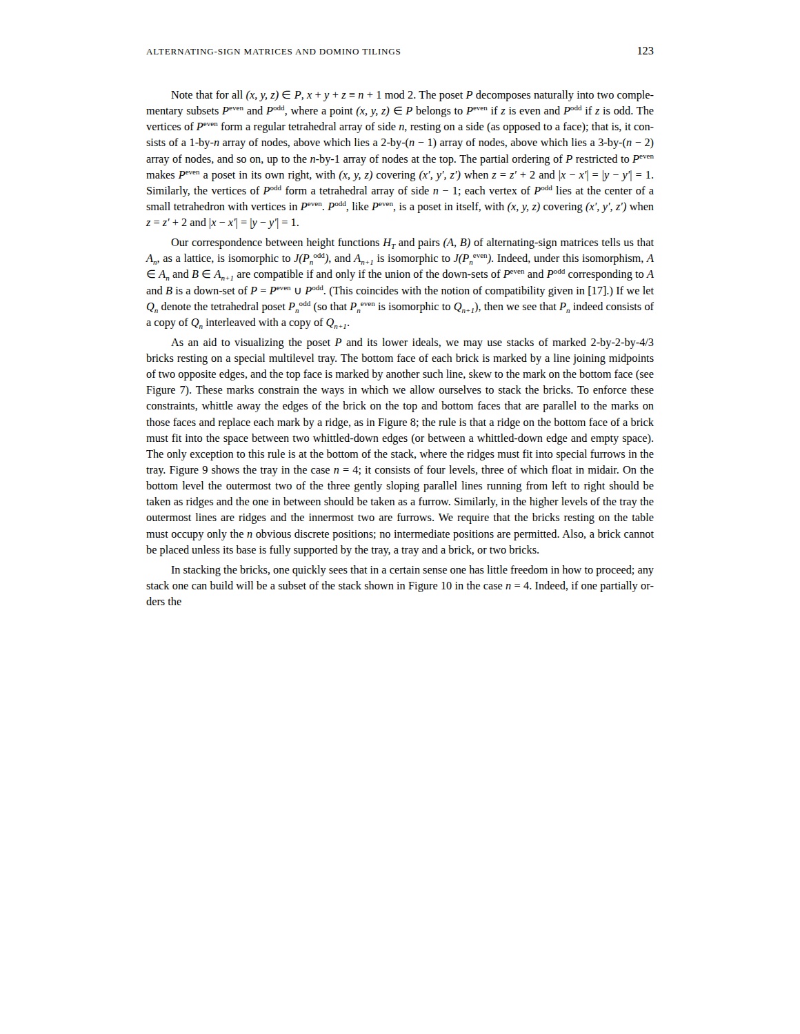Alternating-sign matrices and domino tilings 123
Note that for all (x, y, z) ∈ P, x + y + z ≡ n + 1 mod 2. The poset P decomposes naturally into two complementary subsets Peven and Podd, where a point (x, y, z) ∈ P belongs to Peven if z is even and Podd if z is odd. The vertices of Peven form a regular tetrahedral array of side n, resting on a side (as opposed to a face); that is, it consists of a 1-by-n array of nodes, above which lies a 2-by-(n − 1) array of nodes, above which lies a 3-by-(n − 2) array of nodes, and so on, up to the n-by-1 array of nodes at the top. The partial ordering of P restricted to Peven makes Peven a poset in its own right, with (x, y, z) covering (x′, y′, z′) when z = z′ + 2 and |x − x′| = |y − y′| = 1. Similarly, the vertices of Podd form a tetrahedral array of side n − 1; each vertex of Podd lies at the center of a small tetrahedron with vertices in Peven. Podd, like Peven, is a poset in itself, with (x, y, z) covering (x′, y′, z′) when z = z′ + 2 and |x − x′| = |y − y′| = 1.
Our correspondence between height functions HT and pairs (A, B) of alternating-sign matrices tells us that An, as a lattice, is isomorphic to J(Pnodd), and An+1 is isomorphic to J(Pneven). Indeed, under this isomorphism, A ∈ An and B ∈ An+1 are compatible if and only if the union of the down-sets of Peven and Podd corresponding to A and B is a down-set of P = Peven ∪ Podd. (This coincides with the notion of compatibility given in [17].) If we let Qn denote the tetrahedral poset Pnodd (so that Pneven is isomorphic to Qn+1), then we see that Pn indeed consists of a copy of Qn interleaved with a copy of Qn+1.
As an aid to visualizing the poset P and its lower ideals, we may use stacks of marked 2-by-2-by-4/3 bricks resting on a special multilevel tray. The bottom face of each brick is marked by a line joining midpoints of two opposite edges, and the top face is marked by another such line, skew to the mark on the bottom face (see Figure 7). These marks constrain the ways in which we allow ourselves to stack the bricks. To enforce these constraints, whittle away the edges of the brick on the top and bottom faces that are parallel to the marks on those faces and replace each mark by a ridge, as in Figure 8; the rule is that a ridge on the bottom face of a brick must fit into the space between two whittled-down edges (or between a whittled-down edge and empty space). The only exception to this rule is at the bottom of the stack, where the ridges must fit into special furrows in the tray. Figure 9 shows the tray in the case n = 4; it consists of four levels, three of which float in midair. On the bottom level the outermost two of the three gently sloping parallel lines running from left to right should be taken as ridges and the one in between should be taken as a furrow. Similarly, in the higher levels of the tray the outermost lines are ridges and the innermost two are furrows. We require that the bricks resting on the table must occupy only the n obvious discrete positions; no intermediate positions are permitted. Also, a brick cannot be placed unless its base is fully supported by the tray, a tray and a brick, or two bricks.
In stacking the bricks, one quickly sees that in a certain sense one has little freedom in how to proceed; any stack one can build will be a subset of the stack shown in Figure 10 in the case n = 4. Indeed, if one partially orders the